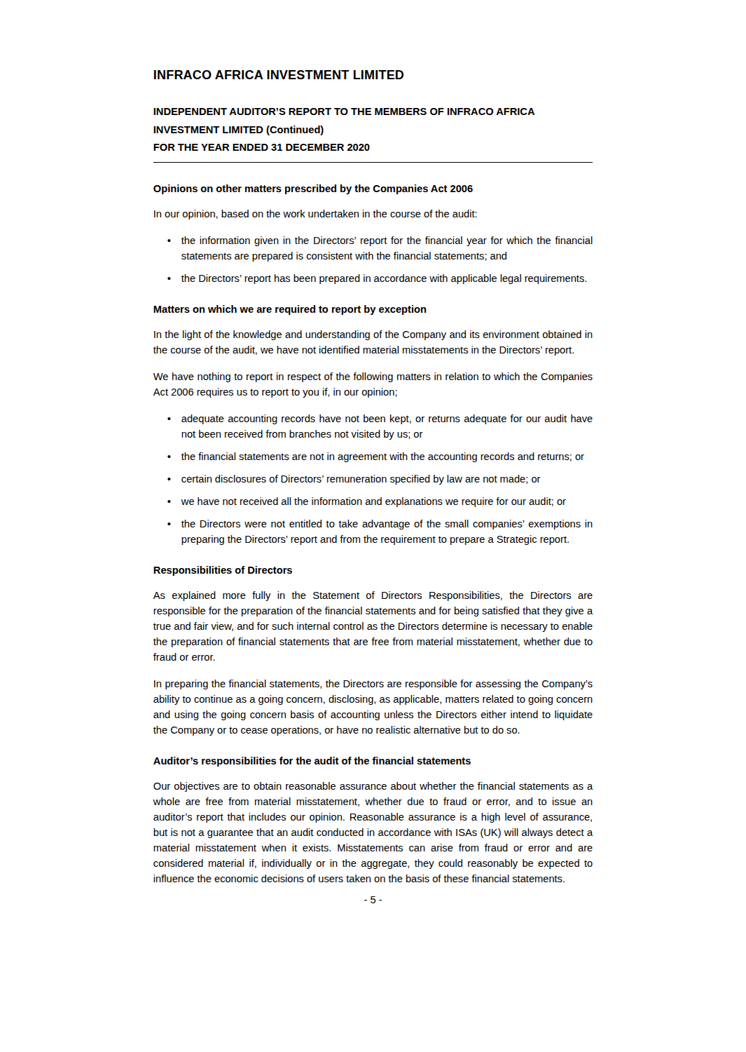INFRACO AFRICA INVESTMENT LIMITED
INDEPENDENT AUDITOR’S REPORT TO THE MEMBERS OF INFRACO AFRICA
INVESTMENT LIMITED (Continued)
FOR THE YEAR ENDED 31 DECEMBER 2020
Opinions on other matters prescribed by the Companies Act 2006
In our opinion, based on the work undertaken in the course of the audit:
the information given in the Directors’ report for the financial year for which the financial statements are prepared is consistent with the financial statements; and
the Directors’ report has been prepared in accordance with applicable legal requirements.
Matters on which we are required to report by exception
In the light of the knowledge and understanding of the Company and its environment obtained in the course of the audit, we have not identified material misstatements in the Directors’ report.
We have nothing to report in respect of the following matters in relation to which the Companies Act 2006 requires us to report to you if, in our opinion;
adequate accounting records have not been kept, or returns adequate for our audit have not been received from branches not visited by us; or
the financial statements are not in agreement with the accounting records and returns; or
certain disclosures of Directors’ remuneration specified by law are not made; or
we have not received all the information and explanations we require for our audit; or
the Directors were not entitled to take advantage of the small companies’ exemptions in preparing the Directors’ report and from the requirement to prepare a Strategic report.
Responsibilities of Directors
As explained more fully in the Statement of Directors Responsibilities, the Directors are responsible for the preparation of the financial statements and for being satisfied that they give a true and fair view, and for such internal control as the Directors determine is necessary to enable the preparation of financial statements that are free from material misstatement, whether due to fraud or error.
In preparing the financial statements, the Directors are responsible for assessing the Company’s ability to continue as a going concern, disclosing, as applicable, matters related to going concern and using the going concern basis of accounting unless the Directors either intend to liquidate the Company or to cease operations, or have no realistic alternative but to do so.
Auditor’s responsibilities for the audit of the financial statements
Our objectives are to obtain reasonable assurance about whether the financial statements as a whole are free from material misstatement, whether due to fraud or error, and to issue an auditor’s report that includes our opinion. Reasonable assurance is a high level of assurance, but is not a guarantee that an audit conducted in accordance with ISAs (UK) will always detect a material misstatement when it exists. Misstatements can arise from fraud or error and are considered material if, individually or in the aggregate, they could reasonably be expected to influence the economic decisions of users taken on the basis of these financial statements.
- 5 -